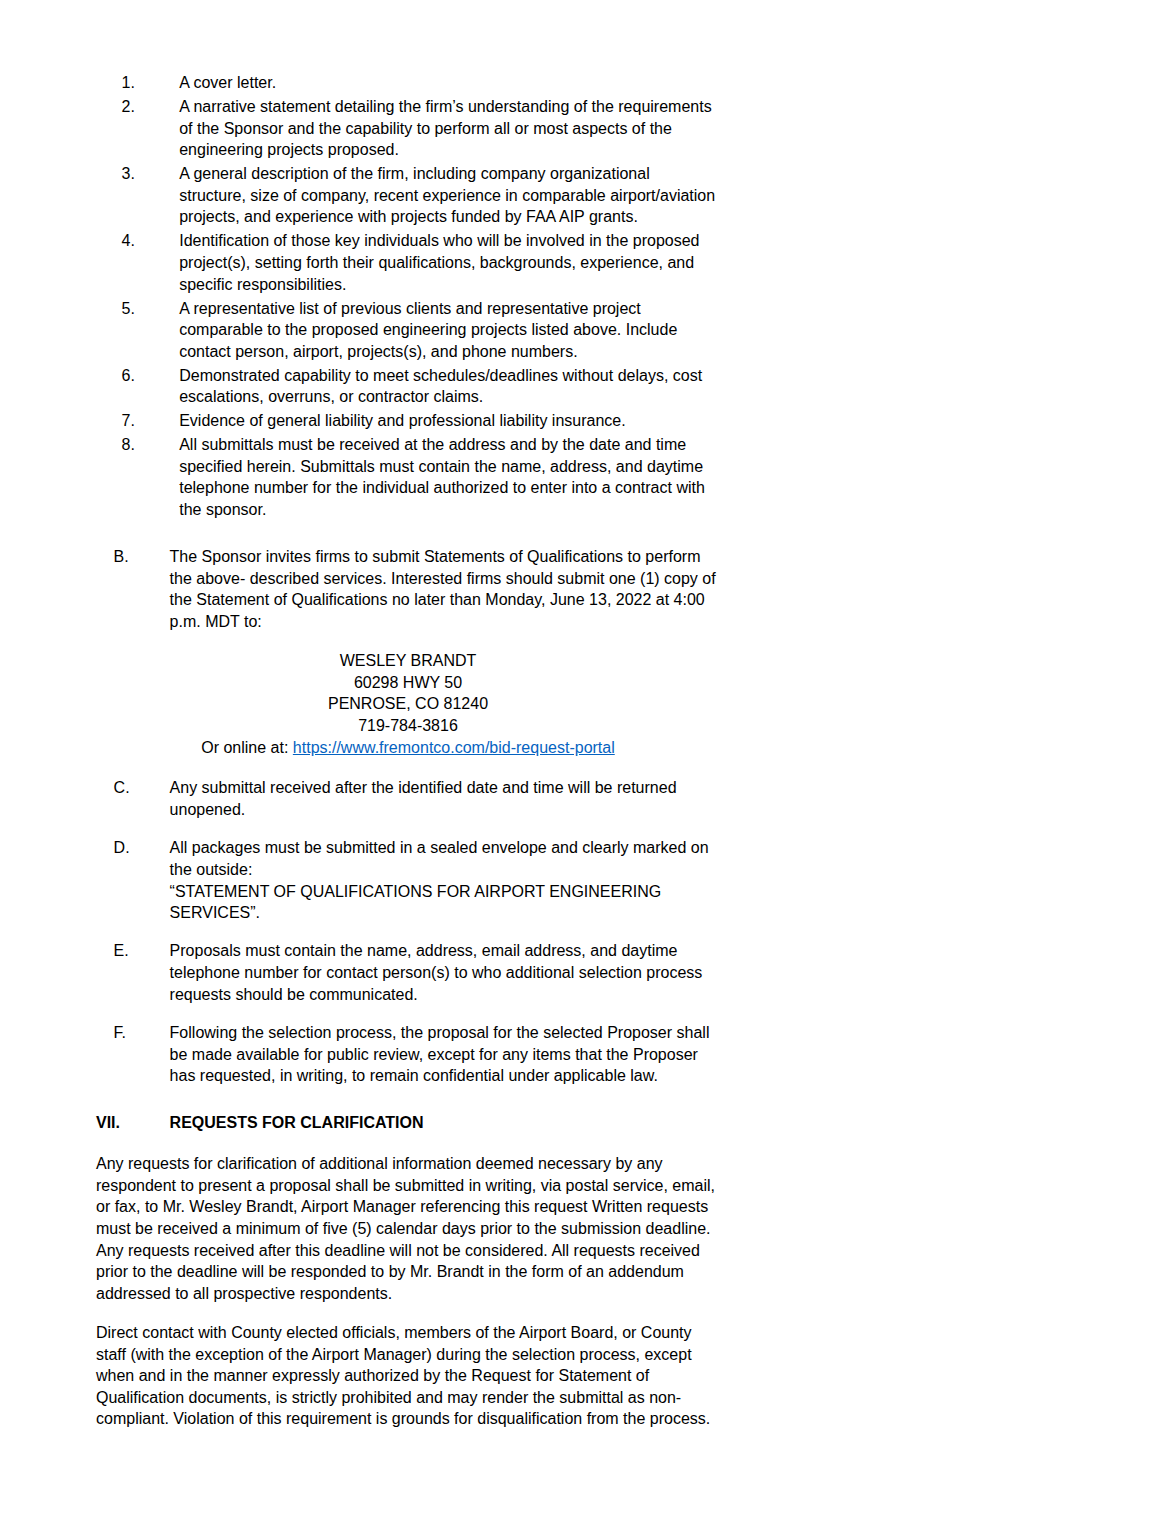A cover letter.
A narrative statement detailing the firm’s understanding of the requirements of the Sponsor and the capability to perform all or most aspects of the engineering projects proposed.
A general description of the firm, including company organizational structure, size of company, recent experience in comparable airport/aviation projects, and experience with projects funded by FAA AIP grants.
Identification of those key individuals who will be involved in the proposed project(s), setting forth their qualifications, backgrounds, experience, and specific responsibilities.
A representative list of previous clients and representative project comparable to the proposed engineering projects listed above. Include contact person, airport, projects(s), and phone numbers.
Demonstrated capability to meet schedules/deadlines without delays, cost escalations, overruns, or contractor claims.
Evidence of general liability and professional liability insurance.
All submittals must be received at the address and by the date and time specified herein. Submittals must contain the name, address, and daytime telephone number for the individual authorized to enter into a contract with the sponsor.
B.
The Sponsor invites firms to submit Statements of Qualifications to perform the above- described services. Interested firms should submit one (1) copy of the Statement of Qualifications no later than Monday, June 13, 2022 at 4:00 p.m. MDT to:
WESLEY BRANDT
60298 HWY 50
PENROSE, CO 81240
719-784-3816
Or online at: https://www.fremontco.com/bid-request-portal
C.
Any submittal received after the identified date and time will be returned unopened.
D.
All packages must be submitted in a sealed envelope and clearly marked on the outside:
“STATEMENT OF QUALIFICATIONS FOR AIRPORT ENGINEERING SERVICES”.
E.
Proposals must contain the name, address, email address, and daytime telephone number for contact person(s) to who additional selection process requests should be communicated.
F.
Following the selection process, the proposal for the selected Proposer shall be made available for public review, except for any items that the Proposer has requested, in writing, to remain confidential under applicable law.
VII. REQUESTS FOR CLARIFICATION
Any requests for clarification of additional information deemed necessary by any respondent to present a proposal shall be submitted in writing, via postal service, email, or fax, to Mr. Wesley Brandt, Airport Manager referencing this request Written requests must be received a minimum of five (5) calendar days prior to the submission deadline. Any requests received after this deadline will not be considered. All requests received prior to the deadline will be responded to by Mr. Brandt in the form of an addendum addressed to all prospective respondents.
Direct contact with County elected officials, members of the Airport Board, or County staff (with the exception of the Airport Manager) during the selection process, except when and in the manner expressly authorized by the Request for Statement of Qualification documents, is strictly prohibited and may render the submittal as non-compliant. Violation of this requirement is grounds for disqualification from the process.